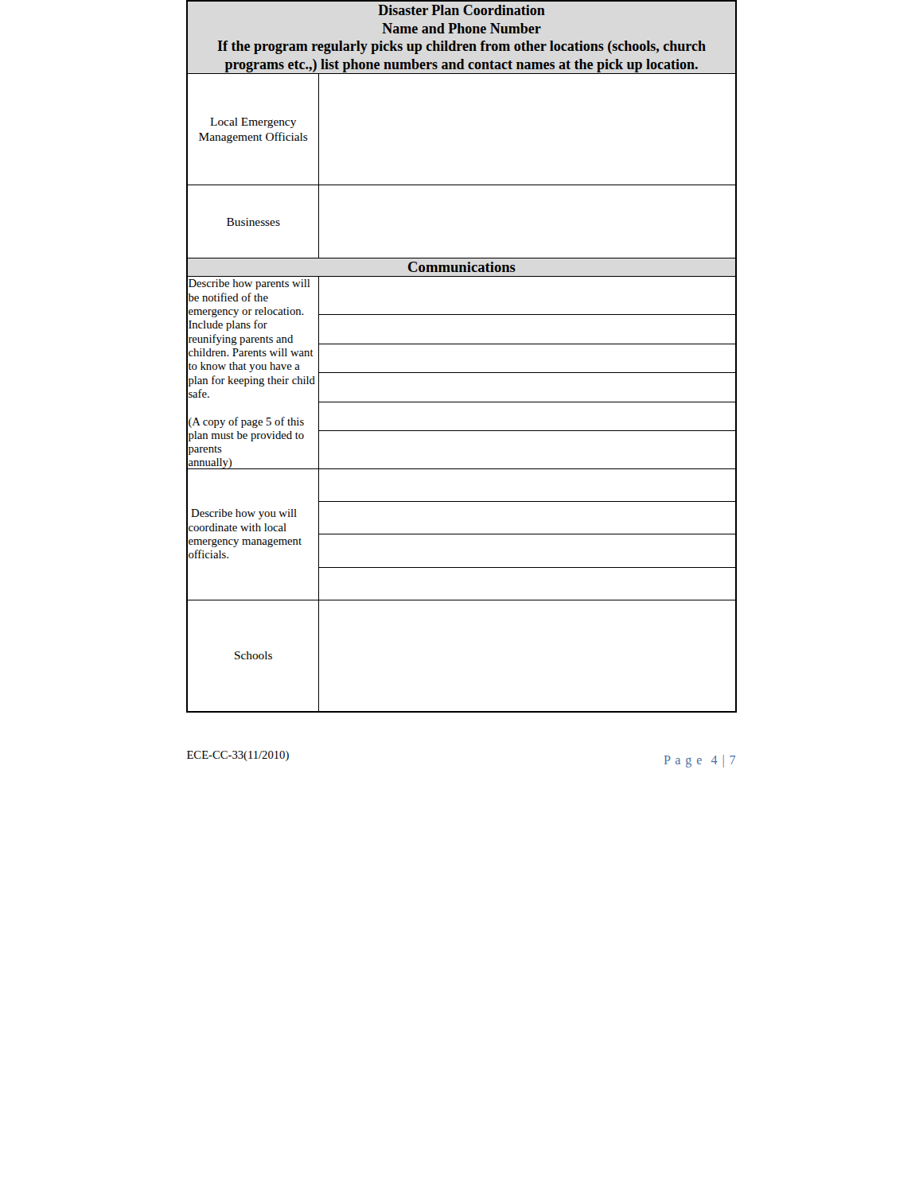| Disaster Plan Coordination Name and Phone Number If the program regularly picks up children from other locations (schools, church programs etc.,) list phone numbers and contact names at the pick up location. |
| Local Emergency Management Officials | |
| Businesses | |
| Communications |
| Describe how parents will be notified of the emergency or relocation. Include plans for reunifying parents and children. Parents will want to know that you have a plan for keeping their child safe. (A copy of page 5 of this plan must be provided to parents annually) | |
| Describe how you will coordinate with local emergency management officials. | |
| Schools | |
ECE-CC-33(11/2010)
P a g e 4 | 7